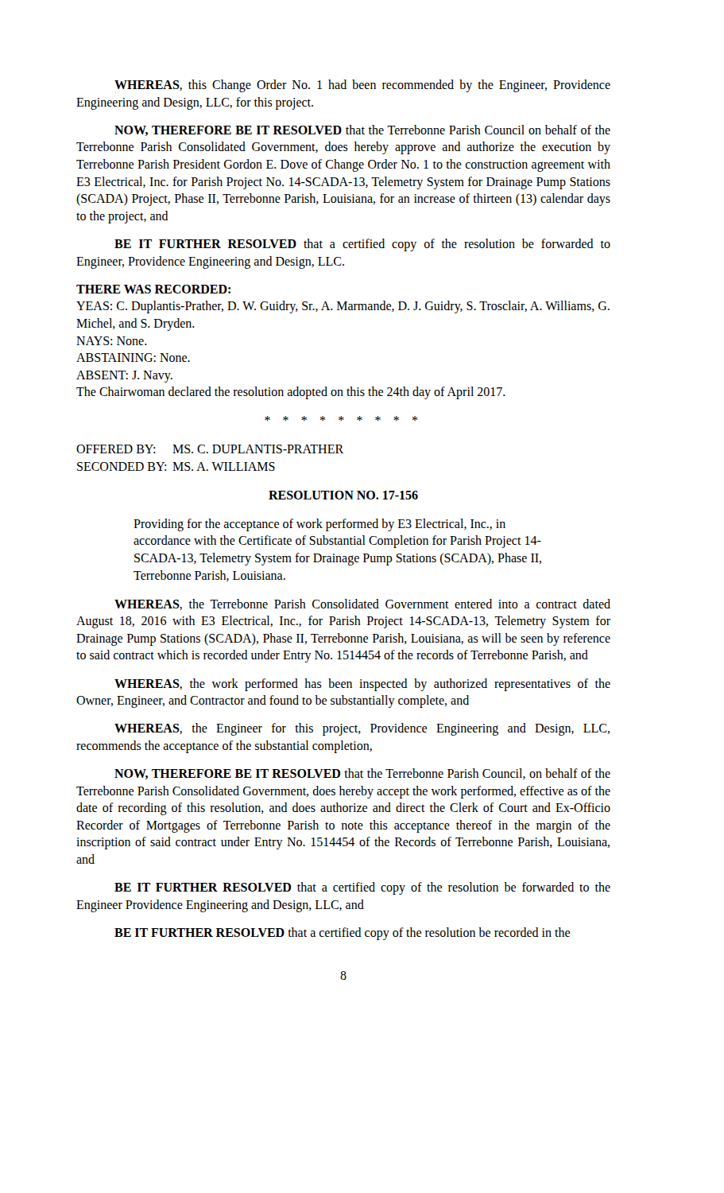WHEREAS, this Change Order No. 1 had been recommended by the Engineer, Providence Engineering and Design, LLC, for this project.
NOW, THEREFORE BE IT RESOLVED that the Terrebonne Parish Council on behalf of the Terrebonne Parish Consolidated Government, does hereby approve and authorize the execution by Terrebonne Parish President Gordon E. Dove of Change Order No. 1 to the construction agreement with E3 Electrical, Inc. for Parish Project No. 14-SCADA-13, Telemetry System for Drainage Pump Stations (SCADA) Project, Phase II, Terrebonne Parish, Louisiana, for an increase of thirteen (13) calendar days to the project, and
BE IT FURTHER RESOLVED that a certified copy of the resolution be forwarded to Engineer, Providence Engineering and Design, LLC.
THERE WAS RECORDED:
YEAS: C. Duplantis-Prather, D. W. Guidry, Sr., A. Marmande, D. J. Guidry, S. Trosclair, A. Williams, G. Michel, and S. Dryden.
NAYS: None.
ABSTAINING: None.
ABSENT: J. Navy.
The Chairwoman declared the resolution adopted on this the 24th day of April 2017.
* * * * * * * * *
| OFFERED BY: | MS. C. DUPLANTIS-PRATHER |
| SECONDED BY: | MS. A. WILLIAMS |
RESOLUTION NO. 17-156
Providing for the acceptance of work performed by E3 Electrical, Inc., in accordance with the Certificate of Substantial Completion for Parish Project 14-SCADA-13, Telemetry System for Drainage Pump Stations (SCADA), Phase II, Terrebonne Parish, Louisiana.
WHEREAS, the Terrebonne Parish Consolidated Government entered into a contract dated August 18, 2016 with E3 Electrical, Inc., for Parish Project 14-SCADA-13, Telemetry System for Drainage Pump Stations (SCADA), Phase II, Terrebonne Parish, Louisiana, as will be seen by reference to said contract which is recorded under Entry No. 1514454 of the records of Terrebonne Parish, and
WHEREAS, the work performed has been inspected by authorized representatives of the Owner, Engineer, and Contractor and found to be substantially complete, and
WHEREAS, the Engineer for this project, Providence Engineering and Design, LLC, recommends the acceptance of the substantial completion,
NOW, THEREFORE BE IT RESOLVED that the Terrebonne Parish Council, on behalf of the Terrebonne Parish Consolidated Government, does hereby accept the work performed, effective as of the date of recording of this resolution, and does authorize and direct the Clerk of Court and Ex-Officio Recorder of Mortgages of Terrebonne Parish to note this acceptance thereof in the margin of the inscription of said contract under Entry No. 1514454 of the Records of Terrebonne Parish, Louisiana, and
BE IT FURTHER RESOLVED that a certified copy of the resolution be forwarded to the Engineer Providence Engineering and Design, LLC, and
BE IT FURTHER RESOLVED that a certified copy of the resolution be recorded in the
8